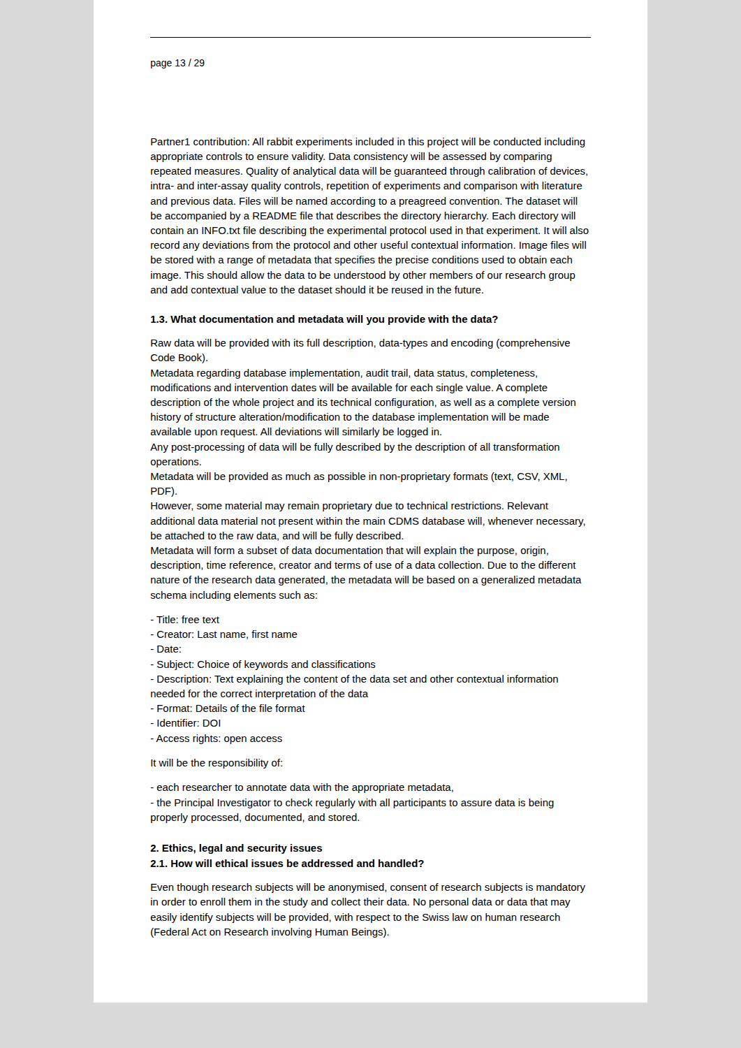page 13 / 29
Partner1 contribution: All rabbit experiments included in this project will be conducted including appropriate controls to ensure validity. Data consistency will be assessed by comparing repeated measures. Quality of analytical data will be guaranteed through calibration of devices, intra- and inter-assay quality controls, repetition of experiments and comparison with literature and previous data. Files will be named according to a preagreed convention. The dataset will be accompanied by a README file that describes the directory hierarchy. Each directory will contain an INFO.txt file describing the experimental protocol used in that experiment. It will also record any deviations from the protocol and other useful contextual information. Image files will be stored with a range of metadata that specifies the precise conditions used to obtain each image. This should allow the data to be understood by other members of our research group and add contextual value to the dataset should it be reused in the future.
1.3. What documentation and metadata will you provide with the data?
Raw data will be provided with its full description, data-types and encoding (comprehensive Code Book).
Metadata regarding database implementation, audit trail, data status, completeness, modifications and intervention dates will be available for each single value. A complete description of the whole project and its technical configuration, as well as a complete version history of structure alteration/modification to the database implementation will be made available upon request. All deviations will similarly be logged in.
Any post-processing of data will be fully described by the description of all transformation operations.
Metadata will be provided as much as possible in non-proprietary formats (text, CSV, XML, PDF).
However, some material may remain proprietary due to technical restrictions. Relevant additional data material not present within the main CDMS database will, whenever necessary, be attached to the raw data, and will be fully described.
Metadata will form a subset of data documentation that will explain the purpose, origin, description, time reference, creator and terms of use of a data collection. Due to the different nature of the research data generated, the metadata will be based on a generalized metadata schema including elements such as:
- Title: free text
- Creator: Last name, first name
- Date:
- Subject: Choice of keywords and classifications
- Description: Text explaining the content of the data set and other contextual information needed for the correct interpretation of the data
- Format: Details of the file format
- Identifier: DOI
- Access rights: open access
It will be the responsibility of:
- each researcher to annotate data with the appropriate metadata,
- the Principal Investigator to check regularly with all participants to assure data is being properly processed, documented, and stored.
2. Ethics, legal and security issues
2.1. How will ethical issues be addressed and handled?
Even though research subjects will be anonymised, consent of research subjects is mandatory in order to enroll them in the study and collect their data. No personal data or data that may easily identify subjects will be provided, with respect to the Swiss law on human research (Federal Act on Research involving Human Beings).